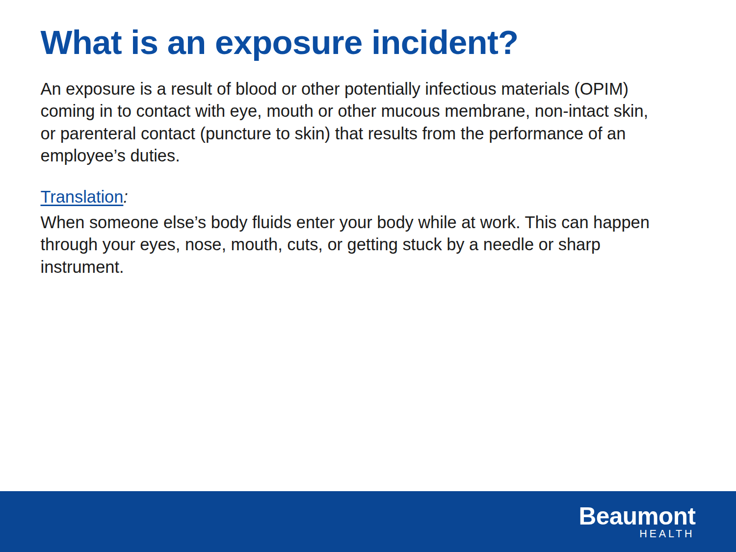What is an exposure incident?
An exposure is a result of blood or other potentially infectious materials (OPIM) coming in to contact with eye, mouth or other mucous membrane, non-intact skin, or parenteral contact (puncture to skin) that results from the performance of an employee’s duties.
Translation:
When someone else’s body fluids enter your body while at work. This can happen through your eyes, nose, mouth, cuts, or getting stuck by a needle or sharp instrument.
Beaumont HEALTH